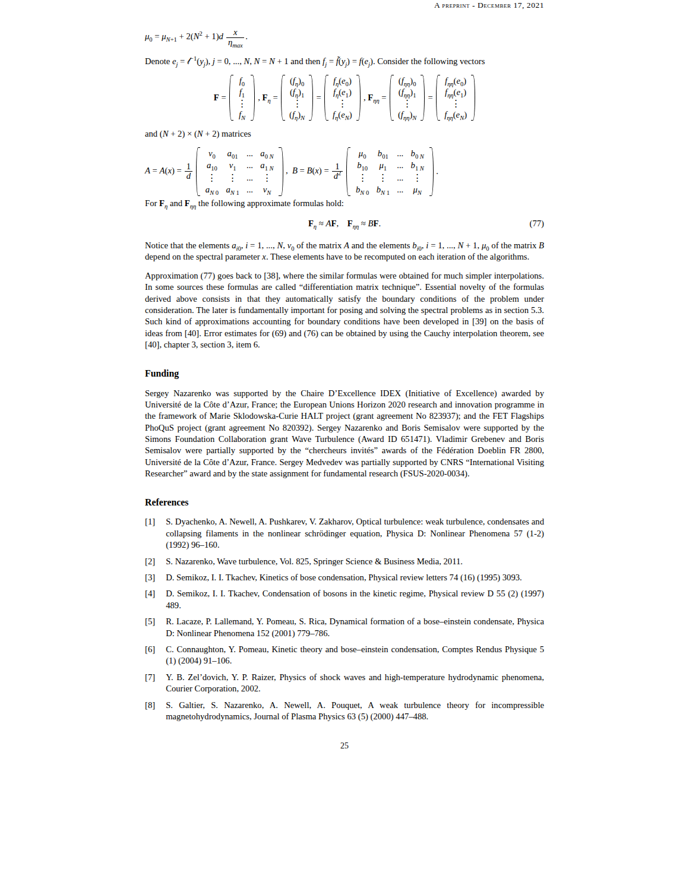A preprint - December 17, 2021
μ0 = μN+1 + 2(N2 + 1)d xηmax.
Denote ej = 𝓁−1(yj), j = 0, ..., N, N = N + 1 and then fj = f̃(yj) = f(ej). Consider the following vectors
F =
| f 0 |
| f 1 |
| ⋮ |
| f N |
, Fη =
| ( f η ) 0 |
| ( f η ) 1 |
| ⋮ |
| ( f η ) N |
=
| f η ( e 0 ) |
| f η ( e 1 ) |
| ⋮ |
| f η ( e N ) |
, Fηη =
| ( f ηη ) 0 |
| ( f ηη ) 1 |
| ⋮ |
| ( f ηη ) N |
=
| f ηη ( e 0 ) |
| f ηη ( e 1 ) |
| ⋮ |
| f ηη ( e N ) |
and (N + 2) × (N + 2) matrices
A = A(x) = 1 d
| ν 0 | a 01 | ... | a 0 N |
| a 10 | ν 1 | ... | a 1 N |
| ⋮ | ⋮ | ... | ⋮ |
| a N 0 | a N 1 | ... | ν N |
, B = B(x) = 1 d2
| μ 0 | b 01 | ... | b 0 N |
| b 10 | μ 1 | ... | b 1 N |
| ⋮ | ⋮ | ... | ⋮ |
| b N 0 | b N 1 | ... | μ N |
.
For Fη and Fηη the following approximate formulas hold:
Fη ≈ AF, Fηη ≈ BF. (77)
Notice that the elements ai0, i = 1, ..., N, ν0 of the matrix A and the elements bi0, i = 1, ..., N + 1, μ0 of the matrix B depend on the spectral parameter x. These elements have to be recomputed on each iteration of the algorithms.
Approximation (77) goes back to [38], where the similar formulas were obtained for much simpler interpolations. In some sources these formulas are called “differentiation matrix technique”. Essential novelty of the formulas derived above consists in that they automatically satisfy the boundary conditions of the problem under consideration. The later is fundamentally important for posing and solving the spectral problems as in section 5.3. Such kind of approximations accounting for boundary conditions have been developed in [39] on the basis of ideas from [40]. Error estimates for (69) and (76) can be obtained by using the Cauchy interpolation theorem, see [40], chapter 3, section 3, item 6.
Funding
Sergey Nazarenko was supported by the Chaire D’Excellence IDEX (Initiative of Excellence) awarded by Université de la Côte d’Azur, France; the European Unions Horizon 2020 research and innovation programme in the framework of Marie Sklodowska-Curie HALT project (grant agreement No 823937); and the FET Flagships PhoQuS project (grant agreement No 820392). Sergey Nazarenko and Boris Semisalov were supported by the Simons Foundation Collaboration grant Wave Turbulence (Award ID 651471). Vladimir Grebenev and Boris Semisalov were partially supported by the “chercheurs invités” awards of the Fédération Doeblin FR 2800, Université de la Côte d’Azur, France. Sergey Medvedev was partially supported by CNRS “International Visiting Researcher” award and by the state assignment for fundamental research (FSUS-2020-0034).
References
S. Dyachenko, A. Newell, A. Pushkarev, V. Zakharov, Optical turbulence: weak turbulence, condensates and collapsing filaments in the nonlinear schrödinger equation, Physica D: Nonlinear Phenomena 57 (1-2) (1992) 96–160.
S. Nazarenko, Wave turbulence, Vol. 825, Springer Science & Business Media, 2011.
D. Semikoz, I. I. Tkachev, Kinetics of bose condensation, Physical review letters 74 (16) (1995) 3093.
D. Semikoz, I. I. Tkachev, Condensation of bosons in the kinetic regime, Physical review D 55 (2) (1997) 489.
R. Lacaze, P. Lallemand, Y. Pomeau, S. Rica, Dynamical formation of a bose–einstein condensate, Physica D: Nonlinear Phenomena 152 (2001) 779–786.
C. Connaughton, Y. Pomeau, Kinetic theory and bose–einstein condensation, Comptes Rendus Physique 5 (1) (2004) 91–106.
Y. B. Zel’dovich, Y. P. Raizer, Physics of shock waves and high-temperature hydrodynamic phenomena, Courier Corporation, 2002.
S. Galtier, S. Nazarenko, A. Newell, A. Pouquet, A weak turbulence theory for incompressible magnetohydrodynamics, Journal of Plasma Physics 63 (5) (2000) 447–488.
25